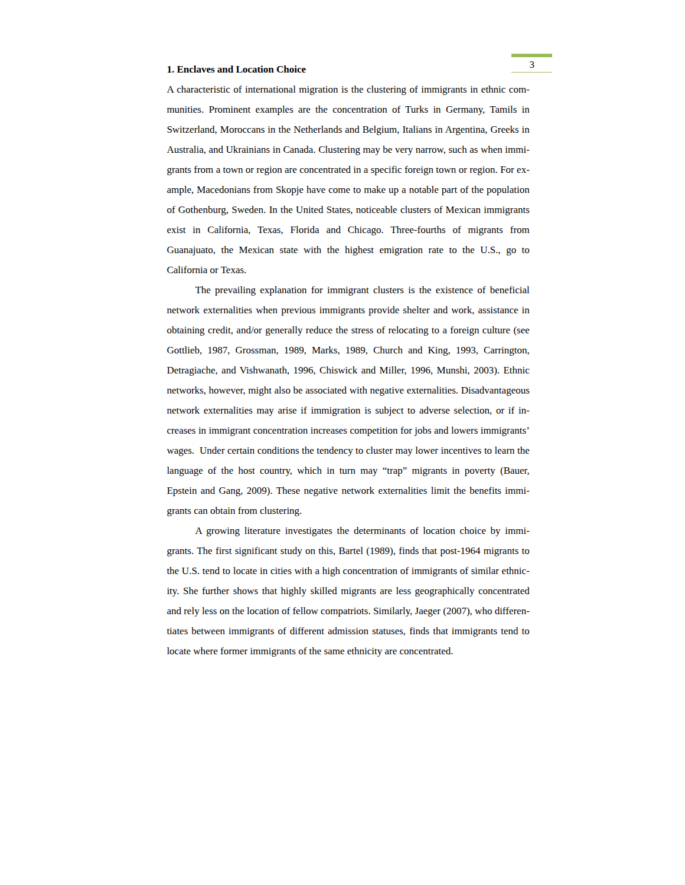3
1. Enclaves and Location Choice
A characteristic of international migration is the clustering of immigrants in ethnic communities. Prominent examples are the concentration of Turks in Germany, Tamils in Switzerland, Moroccans in the Netherlands and Belgium, Italians in Argentina, Greeks in Australia, and Ukrainians in Canada. Clustering may be very narrow, such as when immigrants from a town or region are concentrated in a specific foreign town or region. For example, Macedonians from Skopje have come to make up a notable part of the population of Gothenburg, Sweden. In the United States, noticeable clusters of Mexican immigrants exist in California, Texas, Florida and Chicago. Three-fourths of migrants from Guanajuato, the Mexican state with the highest emigration rate to the U.S., go to California or Texas.
The prevailing explanation for immigrant clusters is the existence of beneficial network externalities when previous immigrants provide shelter and work, assistance in obtaining credit, and/or generally reduce the stress of relocating to a foreign culture (see Gottlieb, 1987, Grossman, 1989, Marks, 1989, Church and King, 1993, Carrington, Detragiache, and Vishwanath, 1996, Chiswick and Miller, 1996, Munshi, 2003). Ethnic networks, however, might also be associated with negative externalities. Disadvantageous network externalities may arise if immigration is subject to adverse selection, or if increases in immigrant concentration increases competition for jobs and lowers immigrants’ wages. Under certain conditions the tendency to cluster may lower incentives to learn the language of the host country, which in turn may “trap” migrants in poverty (Bauer, Epstein and Gang, 2009). These negative network externalities limit the benefits immigrants can obtain from clustering.
A growing literature investigates the determinants of location choice by immigrants. The first significant study on this, Bartel (1989), finds that post-1964 migrants to the U.S. tend to locate in cities with a high concentration of immigrants of similar ethnicity. She further shows that highly skilled migrants are less geographically concentrated and rely less on the location of fellow compatriots. Similarly, Jaeger (2007), who differentiates between immigrants of different admission statuses, finds that immigrants tend to locate where former immigrants of the same ethnicity are concentrated.